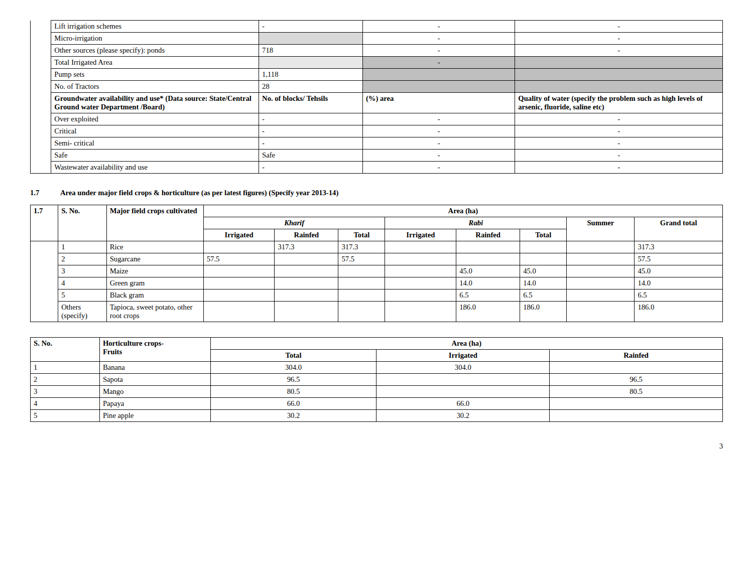| | Lift irrigation schemes | - | - | - |
| | Micro-irrigation | | - | - |
| | Other sources (please specify): ponds | 718 | - | - |
| | Total Irrigated Area | | - | |
| | Pump sets | 1,118 | | |
| | No. of Tractors | 28 | | |
| | Groundwater availability and use* (Data source: State/Central Ground water Department /Board) | No. of blocks/ Tehsils | (%) area | Quality of water (specify the problem such as high levels of arsenic, fluoride, saline etc) |
| | Over exploited | - | - | - |
| | Critical | - | - | - |
| | Semi- critical | - | - | - |
| | Safe | Safe | - | - |
| | Wastewater availability and use | - | - | - |
1.7 Area under major field crops & horticulture (as per latest figures) (Specify year 2013-14)
| 1.7 | S. No. | Major field crops cultivated | Area (ha) |
| Kharif | Rabi | Summer | Grand total |
| Irrigated | Rainfed | Total | Irrigated | Rainfed | Total |
| | 1 | Rice | | 317.3 | 317.3 | | | | | 317.3 |
| | 2 | Sugarcane | 57.5 | | 57.5 | | | | | 57.5 |
| | 3 | Maize | | | | | 45.0 | 45.0 | | 45.0 |
| | 4 | Green gram | | | | | 14.0 | 14.0 | | 14.0 |
| | 5 | Black gram | | | | | 6.5 | 6.5 | | 6.5 |
| | Others (specify) | Tapioca, sweet potato, other root crops | | | | | 186.0 | 186.0 | | 186.0 |
| S. No. | Horticulture crops- Fruits | Area (ha) |
| Total | Irrigated | Rainfed |
| 1 | Banana | 304.0 | 304.0 | |
| 2 | Sapota | 96.5 | | 96.5 |
| 3 | Mango | 80.5 | | 80.5 |
| 4 | Papaya | 66.0 | 66.0 | |
| 5 | Pine apple | 30.2 | 30.2 | |
3